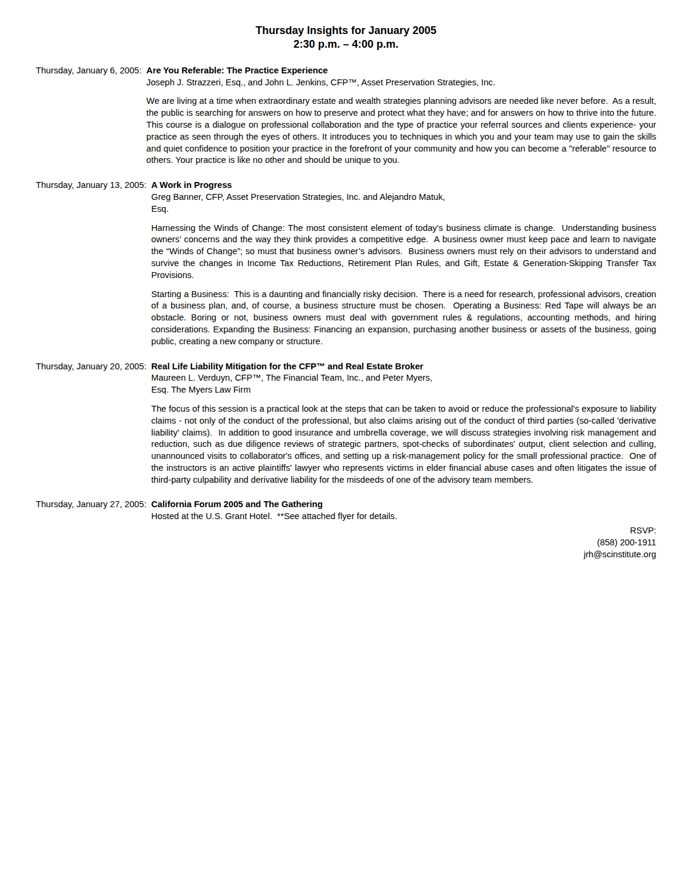Thursday Insights for January 20052:30 p.m. – 4:00 p.m.
Thursday, January 6, 2005:
Are You Referable: The Practice Experience
Joseph J. Strazzeri, Esq., and John L. Jenkins, CFP™, Asset Preservation Strategies, Inc.
We are living at a time when extraordinary estate and wealth strategies planning advisors are needed like never before. As a result, the public is searching for answers on how to preserve and protect what they have; and for answers on how to thrive into the future. This course is a dialogue on professional collaboration and the type of practice your referral sources and clients experience- your practice as seen through the eyes of others. It introduces you to techniques in which you and your team may use to gain the skills and quiet confidence to position your practice in the forefront of your community and how you can become a "referable" resource to others. Your practice is like no other and should be unique to you.
Thursday, January 13, 2005:
A Work in Progress
Greg Banner, CFP, Asset Preservation Strategies, Inc. and Alejandro Matuk,
Esq.
Harnessing the Winds of Change: The most consistent element of today’s business climate is change. Understanding business owners’ concerns and the way they think provides a competitive edge. A business owner must keep pace and learn to navigate the “Winds of Change”; so must that business owner’s advisors. Business owners must rely on their advisors to understand and survive the changes in Income Tax Reductions, Retirement Plan Rules, and Gift, Estate & Generation-Skipping Transfer Tax Provisions.
Starting a Business: This is a daunting and financially risky decision. There is a need for research, professional advisors, creation of a business plan, and, of course, a business structure must be chosen. Operating a Business: Red Tape will always be an obstacle. Boring or not, business owners must deal with government rules & regulations, accounting methods, and hiring considerations. Expanding the Business: Financing an expansion, purchasing another business or assets of the business, going public, creating a new company or structure.
Thursday, January 20, 2005:
Real Life Liability Mitigation for the CFP™ and Real Estate Broker
Maureen L. Verduyn, CFP™, The Financial Team, Inc., and Peter Myers,
Esq. The Myers Law Firm
The focus of this session is a practical look at the steps that can be taken to avoid or reduce the professional's exposure to liability claims - not only of the conduct of the professional, but also claims arising out of the conduct of third parties (so-called 'derivative liability' claims). In addition to good insurance and umbrella coverage, we will discuss strategies involving risk management and reduction, such as due diligence reviews of strategic partners, spot-checks of subordinates' output, client selection and culling, unannounced visits to collaborator's offices, and setting up a risk-management policy for the small professional practice. One of the instructors is an active plaintiffs' lawyer who represents victims in elder financial abuse cases and often litigates the issue of third-party culpability and derivative liability for the misdeeds of one of the advisory team members.
Thursday, January 27, 2005:
California Forum 2005 and The Gathering
Hosted at the U.S. Grant Hotel. **See attached flyer for details.
RSVP:
(858) 200-1911
jrh@scinstitute.org